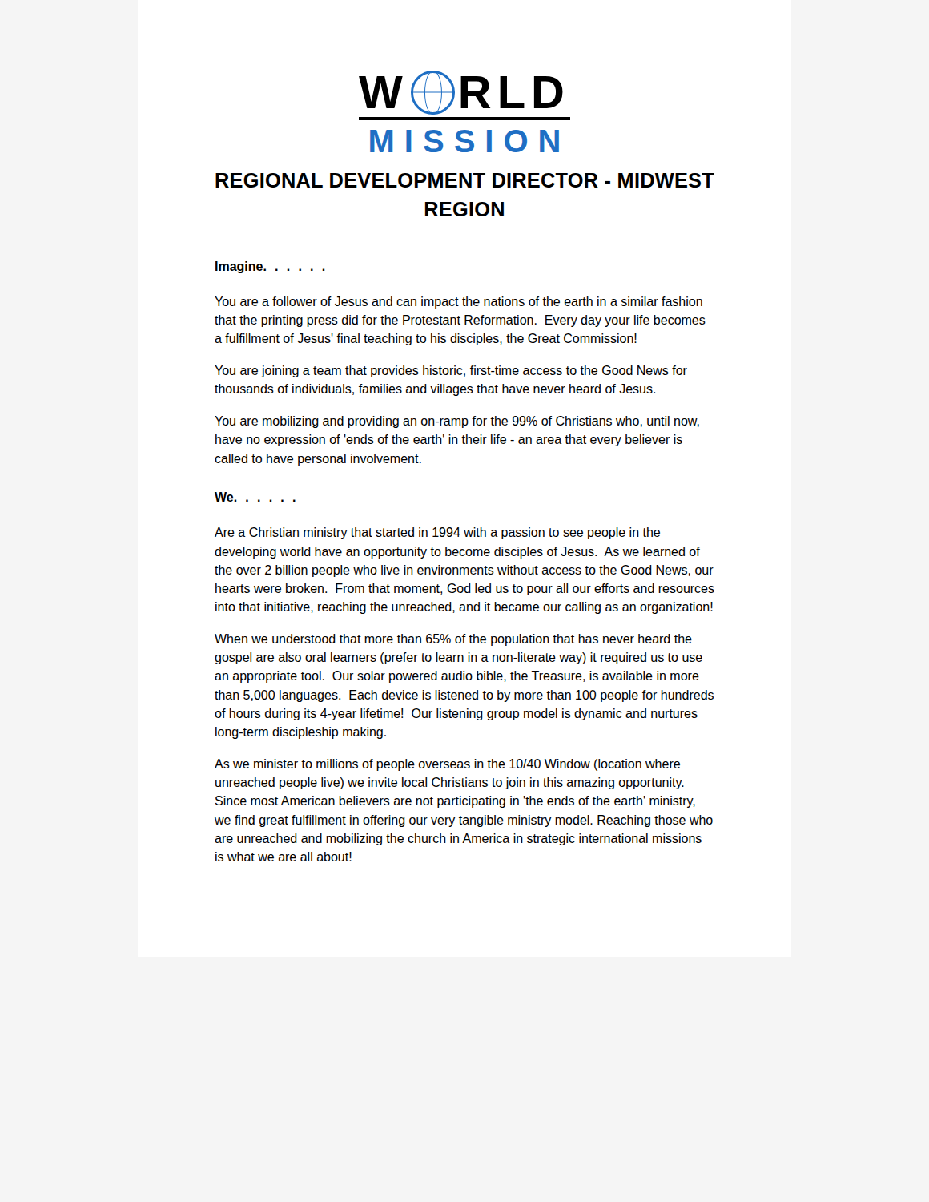W RLD
MISSION
REGIONAL DEVELOPMENT DIRECTOR - MIDWEST REGION
Imagine. . . . . .
You are a follower of Jesus and can impact the nations of the earth in a similar fashion that the printing press did for the Protestant Reformation. Every day your life becomes a fulfillment of Jesus' final teaching to his disciples, the Great Commission!
You are joining a team that provides historic, first-time access to the Good News for thousands of individuals, families and villages that have never heard of Jesus.
You are mobilizing and providing an on-ramp for the 99% of Christians who, until now, have no expression of 'ends of the earth' in their life - an area that every believer is called to have personal involvement.
We. . . . . .
Are a Christian ministry that started in 1994 with a passion to see people in the developing world have an opportunity to become disciples of Jesus. As we learned of the over 2 billion people who live in environments without access to the Good News, our hearts were broken. From that moment, God led us to pour all our efforts and resources into that initiative, reaching the unreached, and it became our calling as an organization!
When we understood that more than 65% of the population that has never heard the gospel are also oral learners (prefer to learn in a non-literate way) it required us to use an appropriate tool. Our solar powered audio bible, the Treasure, is available in more than 5,000 languages. Each device is listened to by more than 100 people for hundreds of hours during its 4-year lifetime! Our listening group model is dynamic and nurtures long-term discipleship making.
As we minister to millions of people overseas in the 10/40 Window (location where unreached people live) we invite local Christians to join in this amazing opportunity. Since most American believers are not participating in 'the ends of the earth' ministry, we find great fulfillment in offering our very tangible ministry model. Reaching those who are unreached and mobilizing the church in America in strategic international missions is what we are all about!